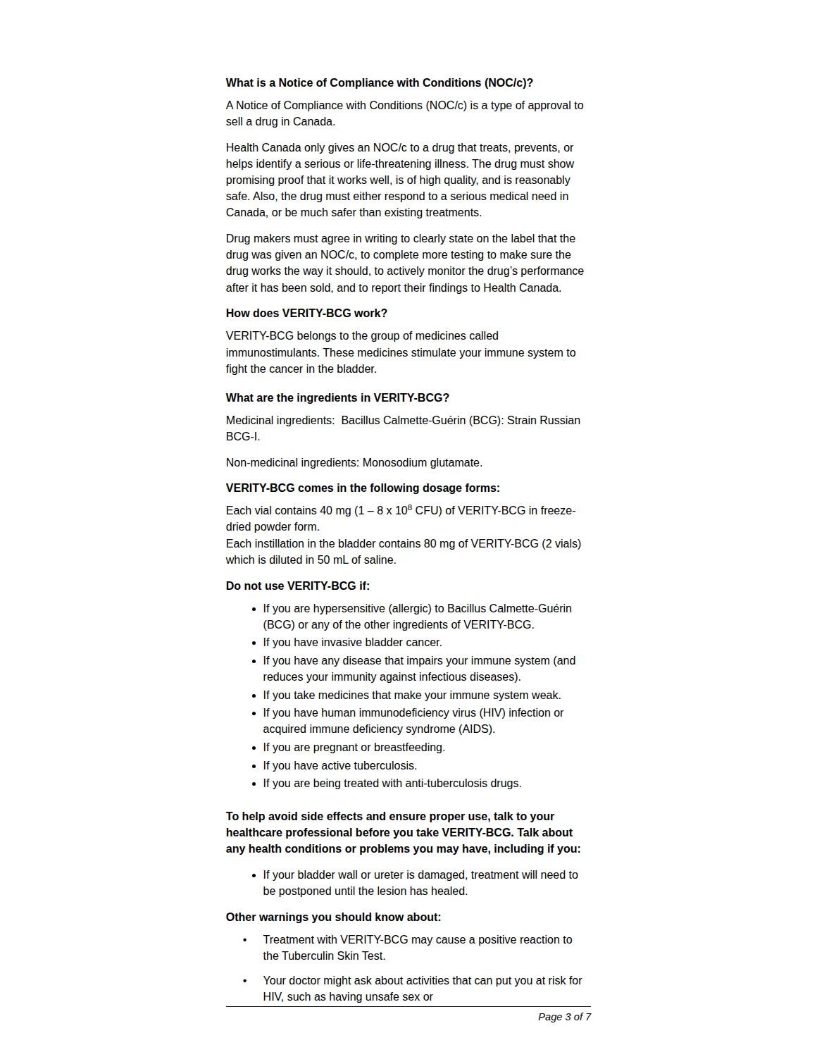What is a Notice of Compliance with Conditions (NOC/c)?
A Notice of Compliance with Conditions (NOC/c) is a type of approval to sell a drug in Canada.
Health Canada only gives an NOC/c to a drug that treats, prevents, or helps identify a serious or life-threatening illness. The drug must show promising proof that it works well, is of high quality, and is reasonably safe. Also, the drug must either respond to a serious medical need in Canada, or be much safer than existing treatments.
Drug makers must agree in writing to clearly state on the label that the drug was given an NOC/c, to complete more testing to make sure the drug works the way it should, to actively monitor the drug’s performance after it has been sold, and to report their findings to Health Canada.
How does VERITY-BCG work?
VERITY-BCG belongs to the group of medicines called immunostimulants. These medicines stimulate your immune system to fight the cancer in the bladder.
What are the ingredients in VERITY-BCG?
Medicinal ingredients: Bacillus Calmette-Guérin (BCG): Strain Russian BCG-I.
Non-medicinal ingredients: Monosodium glutamate.
VERITY-BCG comes in the following dosage forms:
Each vial contains 40 mg (1 – 8 x 108 CFU) of VERITY-BCG in freeze-dried powder form.
Each instillation in the bladder contains 80 mg of VERITY-BCG (2 vials) which is diluted in 50 mL of saline.
Do not use VERITY-BCG if:
If you are hypersensitive (allergic) to Bacillus Calmette-Guérin (BCG) or any of the other ingredients of VERITY-BCG.
If you have invasive bladder cancer.
If you have any disease that impairs your immune system (and reduces your immunity against infectious diseases).
If you take medicines that make your immune system weak.
If you have human immunodeficiency virus (HIV) infection or acquired immune deficiency syndrome (AIDS).
If you are pregnant or breastfeeding.
If you have active tuberculosis.
If you are being treated with anti-tuberculosis drugs.
To help avoid side effects and ensure proper use, talk to your healthcare professional before you take VERITY-BCG. Talk about any health conditions or problems you may have, including if you:
If your bladder wall or ureter is damaged, treatment will need to be postponed until the lesion has healed.
Other warnings you should know about:
Treatment with VERITY-BCG may cause a positive reaction to the Tuberculin Skin Test.
Your doctor might ask about activities that can put you at risk for HIV, such as having unsafe sex or
Page 3 of 7